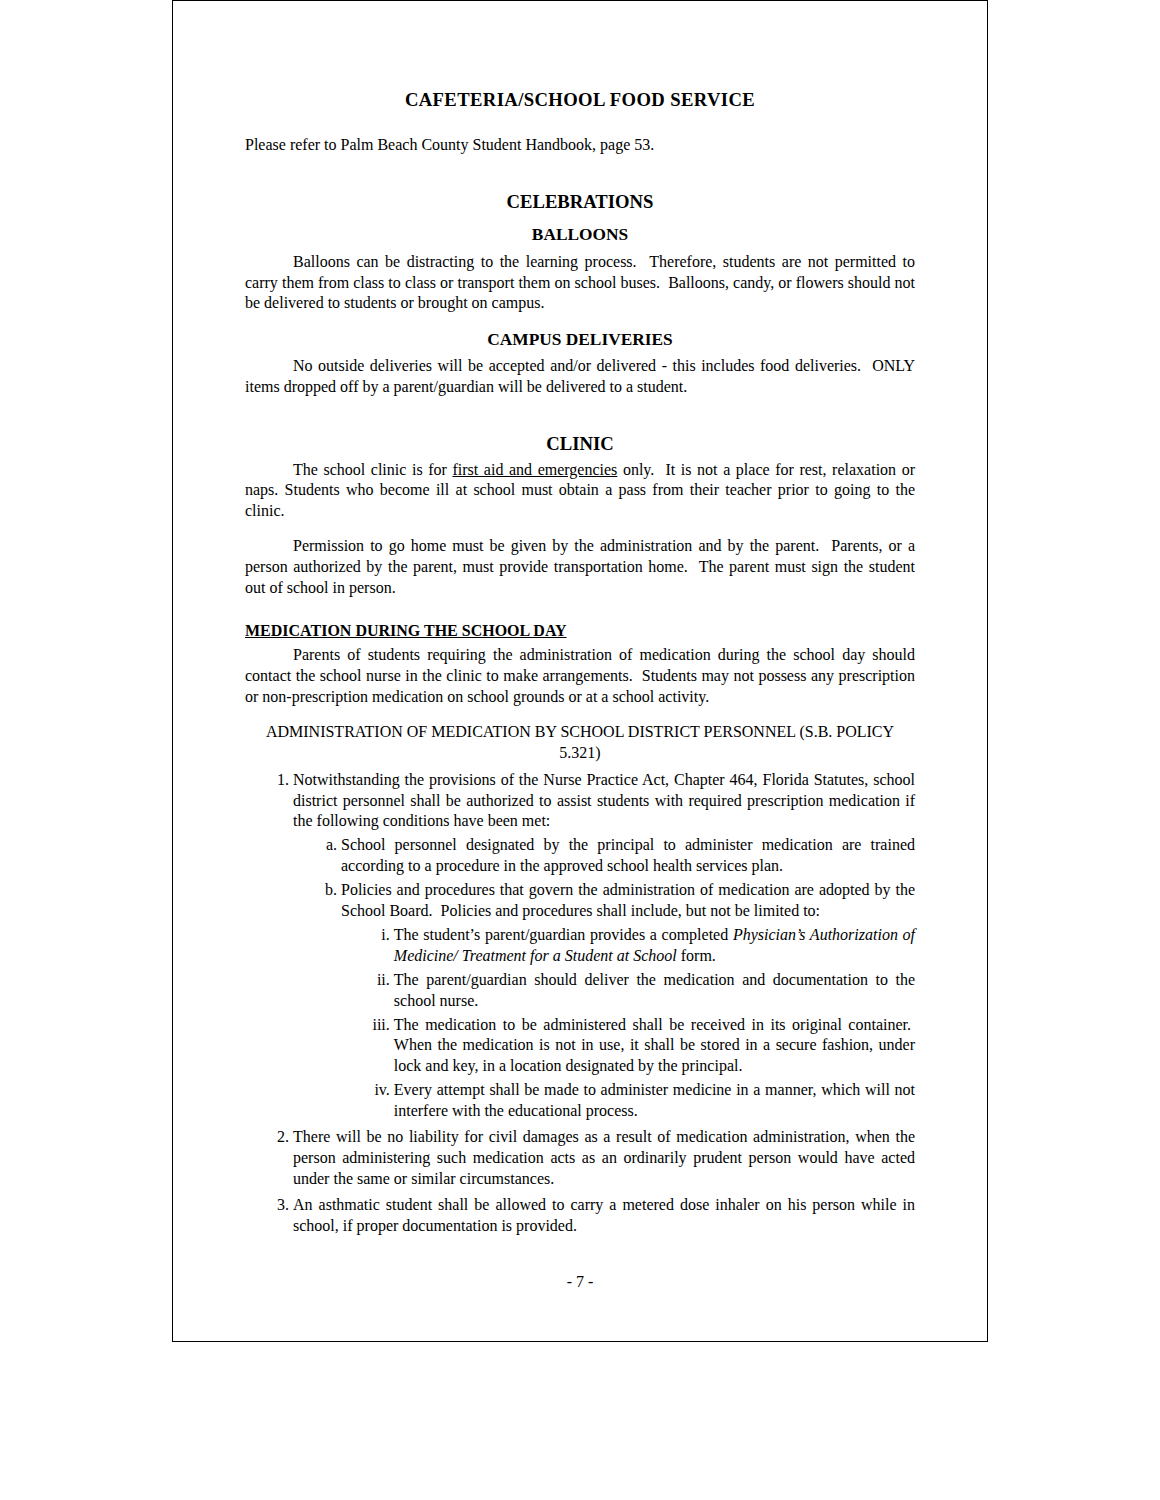CAFETERIA/SCHOOL FOOD SERVICE
Please refer to Palm Beach County Student Handbook, page 53.
CELEBRATIONS
BALLOONS
Balloons can be distracting to the learning process. Therefore, students are not permitted to carry them from class to class or transport them on school buses. Balloons, candy, or flowers should not be delivered to students or brought on campus.
CAMPUS DELIVERIES
No outside deliveries will be accepted and/or delivered - this includes food deliveries. ONLY items dropped off by a parent/guardian will be delivered to a student.
CLINIC
The school clinic is for first aid and emergencies only. It is not a place for rest, relaxation or naps. Students who become ill at school must obtain a pass from their teacher prior to going to the clinic.
Permission to go home must be given by the administration and by the parent. Parents, or a person authorized by the parent, must provide transportation home. The parent must sign the student out of school in person.
MEDICATION DURING THE SCHOOL DAY
Parents of students requiring the administration of medication during the school day should contact the school nurse in the clinic to make arrangements. Students may not possess any prescription or non-prescription medication on school grounds or at a school activity.
ADMINISTRATION OF MEDICATION BY SCHOOL DISTRICT PERSONNEL (S.B. POLICY 5.321)
Notwithstanding the provisions of the Nurse Practice Act, Chapter 464, Florida Statutes, school district personnel shall be authorized to assist students with required prescription medication if the following conditions have been met:
School personnel designated by the principal to administer medication are trained according to a procedure in the approved school health services plan.
Policies and procedures that govern the administration of medication are adopted by the School Board. Policies and procedures shall include, but not be limited to:
The student’s parent/guardian provides a completed Physician’s Authorization of Medicine/ Treatment for a Student at School form.
The parent/guardian should deliver the medication and documentation to the school nurse.
The medication to be administered shall be received in its original container. When the medication is not in use, it shall be stored in a secure fashion, under lock and key, in a location designated by the principal.
Every attempt shall be made to administer medicine in a manner, which will not interfere with the educational process.
There will be no liability for civil damages as a result of medication administration, when the person administering such medication acts as an ordinarily prudent person would have acted under the same or similar circumstances.
An asthmatic student shall be allowed to carry a metered dose inhaler on his person while in school, if proper documentation is provided.
- 7 -